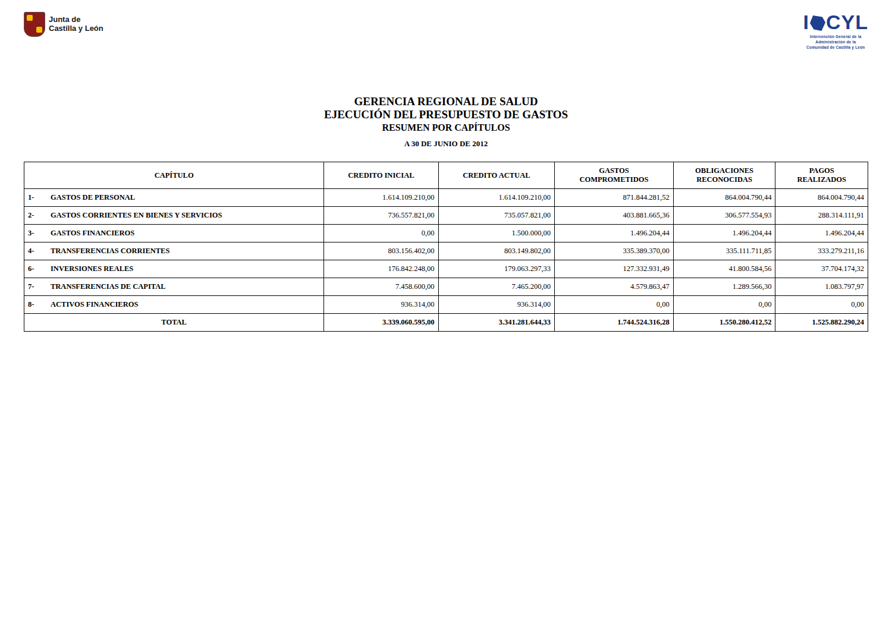Junta de
Castilla y León
I CYL
Intervención General de la
Administración de la
Comunidad de Castilla y León
GERENCIA REGIONAL DE SALUD
EJECUCIÓN DEL PRESUPUESTO DE GASTOS
RESUMEN POR CAPÍTULOS
A 30 DE JUNIO DE 2012
| CAPÍTULO | CREDITO INICIAL | CREDITO ACTUAL | GASTOS COMPROMETIDOS | OBLIGACIONES RECONOCIDAS | PAGOS REALIZADOS |
| --- | --- | --- | --- | --- | --- |
| 1- | GASTOS DE PERSONAL | 1.614.109.210,00 | 1.614.109.210,00 | 871.844.281,52 | 864.004.790,44 | 864.004.790,44 |
| 2- | GASTOS CORRIENTES EN BIENES Y SERVICIOS | 736.557.821,00 | 735.057.821,00 | 403.881.665,36 | 306.577.554,93 | 288.314.111,91 |
| 3- | GASTOS FINANCIEROS | 0,00 | 1.500.000,00 | 1.496.204,44 | 1.496.204,44 | 1.496.204,44 |
| 4- | TRANSFERENCIAS CORRIENTES | 803.156.402,00 | 803.149.802,00 | 335.389.370,00 | 335.111.711,85 | 333.279.211,16 |
| 6- | INVERSIONES REALES | 176.842.248,00 | 179.063.297,33 | 127.332.931,49 | 41.800.584,56 | 37.704.174,32 |
| 7- | TRANSFERENCIAS DE CAPITAL | 7.458.600,00 | 7.465.200,00 | 4.579.863,47 | 1.289.566,30 | 1.083.797,97 |
| 8- | ACTIVOS FINANCIEROS | 936.314,00 | 936.314,00 | 0,00 | 0,00 | 0,00 |
| TOTAL | 3.339.060.595,00 | 3.341.281.644,33 | 1.744.524.316,28 | 1.550.280.412,52 | 1.525.882.290,24 |